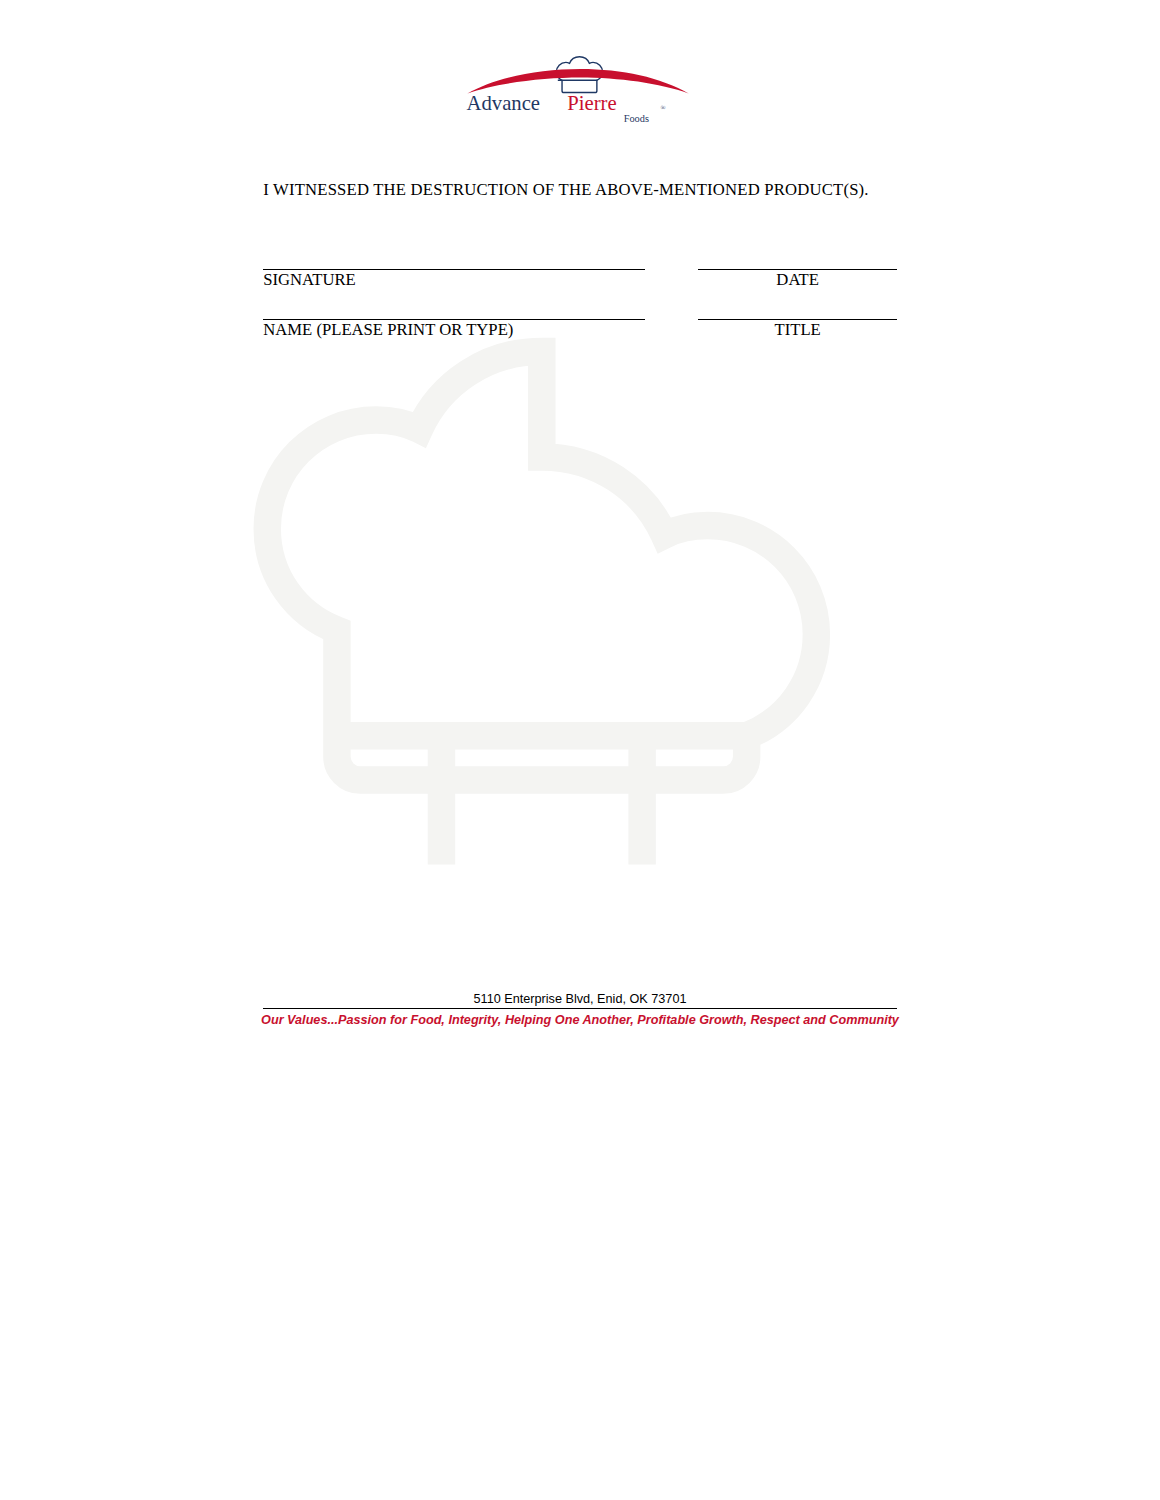Advance Pierre ® Foods
I WITNESSED THE DESTRUCTION OF THE ABOVE-MENTIONED PRODUCT(S).
| SIGNATURE | | DATE |
| NAME (PLEASE PRINT OR TYPE) | | TITLE |
5110 Enterprise Blvd, Enid, OK 73701
Our Values...Passion for Food, Integrity, Helping One Another, Profitable Growth, Respect and Community